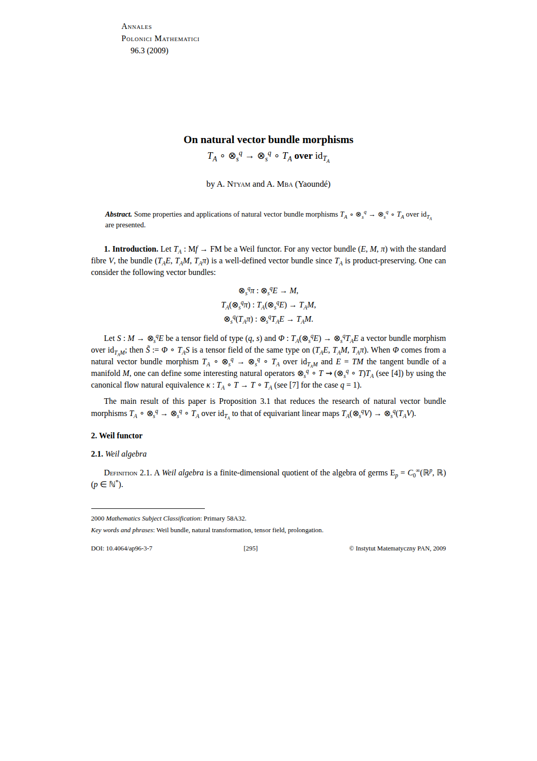Annales
Polonici Mathematici
96.3 (2009)
On natural vector bundle morphisms
TA ∘ ⊗sq → ⊗sq ∘ TA over idTA
by A. Ntyam and A. Mba (Yaoundé)
Abstract. Some properties and applications of natural vector bundle morphisms TA ∘ ⊗sq → ⊗sq ∘ TA over idTA are presented.
1. Introduction. Let TA : Mf → FM be a Weil functor. For any vector bundle (E, M, π) with the standard fibre V, the bundle (TAE, TAM, TAπ) is a well-defined vector bundle since TA is product-preserving. One can consider the following vector bundles:
⊗sqπ : ⊗sqE → M,
TA(⊗sqπ) : TA(⊗sqE) → TAM,
⊗sq(TAπ) : ⊗sqTAE → TAM.
Let S : M → ⊗sqE be a tensor field of type (q, s) and Φ : TA(⊗sqE) → ⊗sqTAE a vector bundle morphism over idTAM; then S̃ := Φ ∘ TAS is a tensor field of the same type on (TAE, TAM, TAπ). When Φ comes from a natural vector bundle morphism TA ∘ ⊗sq → ⊗sq ∘ TA over idTAM and E = TM the tangent bundle of a manifold M, one can define some interesting natural operators ⊗sq ∘ T ⇝ (⊗sq ∘ T)TA (see [4]) by using the canonical flow natural equivalence κ : TA ∘ T → T ∘ TA (see [7] for the case q = 1).
The main result of this paper is Proposition 3.1 that reduces the research of natural vector bundle morphisms TA ∘ ⊗sq → ⊗sq ∘ TA over idTA to that of equivariant linear maps TA(⊗sqV) → ⊗sq(TAV).
2. Weil functor
2.1. Weil algebra
Definition 2.1. A Weil algebra is a finite-dimensional quotient of the algebra of germs Ep = C0∞(ℝp, ℝ) (p ∈ ℕ*).
2000 Mathematics Subject Classification: Primary 58A32.
Key words and phrases: Weil bundle, natural transformation, tensor field, prolongation.
DOI: 10.4064/ap96-3-7 [295] © Instytut Matematyczny PAN, 2009